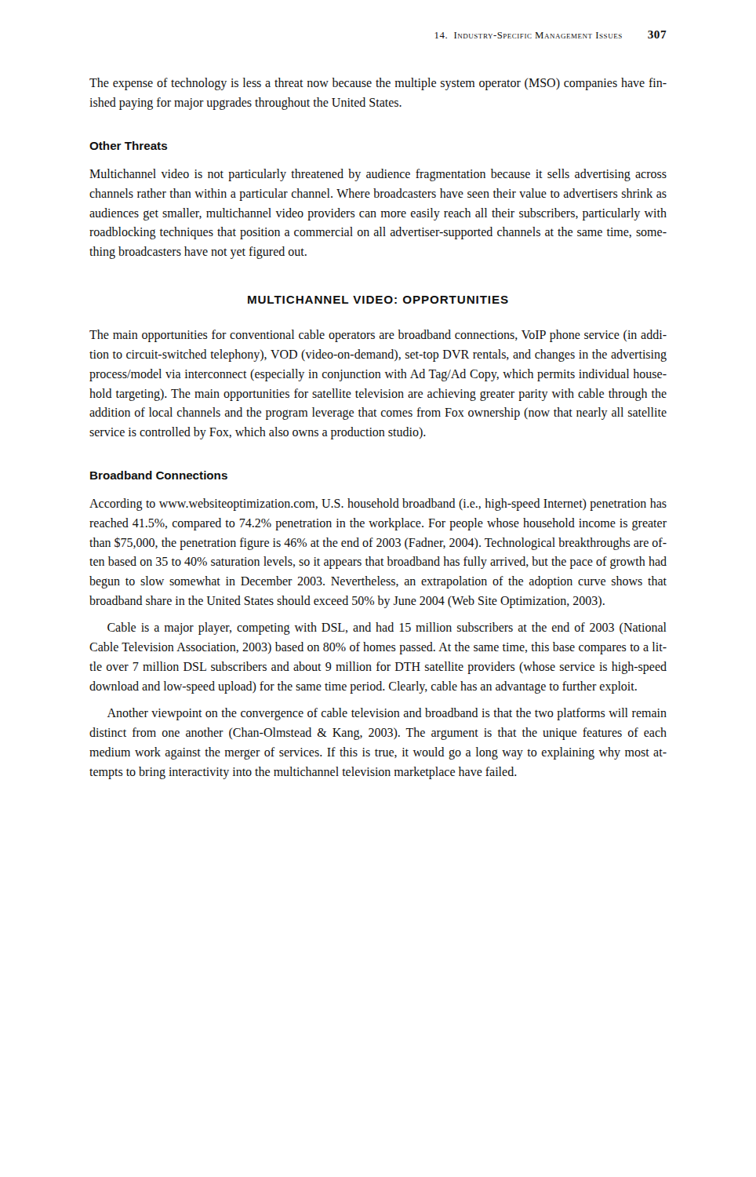14. Industry-Specific Management Issues 307
The expense of technology is less a threat now because the multiple system operator (MSO) companies have finished paying for major upgrades throughout the United States.
Other Threats
Multichannel video is not particularly threatened by audience fragmentation because it sells advertising across channels rather than within a particular channel. Where broadcasters have seen their value to advertisers shrink as audiences get smaller, multichannel video providers can more easily reach all their subscribers, particularly with roadblocking techniques that position a commercial on all advertiser-supported channels at the same time, something broadcasters have not yet figured out.
Multichannel Video: Opportunities
The main opportunities for conventional cable operators are broadband connections, VoIP phone service (in addition to circuit-switched telephony), VOD (video-on-demand), set-top DVR rentals, and changes in the advertising process/model via interconnect (especially in conjunction with Ad Tag/Ad Copy, which permits individual household targeting). The main opportunities for satellite television are achieving greater parity with cable through the addition of local channels and the program leverage that comes from Fox ownership (now that nearly all satellite service is controlled by Fox, which also owns a production studio).
Broadband Connections
According to www.websiteoptimization.com, U.S. household broadband (i.e., high-speed Internet) penetration has reached 41.5%, compared to 74.2% penetration in the workplace. For people whose household income is greater than $75,000, the penetration figure is 46% at the end of 2003 (Fadner, 2004). Technological breakthroughs are often based on 35 to 40% saturation levels, so it appears that broadband has fully arrived, but the pace of growth had begun to slow somewhat in December 2003. Nevertheless, an extrapolation of the adoption curve shows that broadband share in the United States should exceed 50% by June 2004 (Web Site Optimization, 2003).
Cable is a major player, competing with DSL, and had 15 million subscribers at the end of 2003 (National Cable Television Association, 2003) based on 80% of homes passed. At the same time, this base compares to a little over 7 million DSL subscribers and about 9 million for DTH satellite providers (whose service is high-speed download and low-speed upload) for the same time period. Clearly, cable has an advantage to further exploit.
Another viewpoint on the convergence of cable television and broadband is that the two platforms will remain distinct from one another (Chan-Olmstead & Kang, 2003). The argument is that the unique features of each medium work against the merger of services. If this is true, it would go a long way to explaining why most attempts to bring interactivity into the multichannel television marketplace have failed.